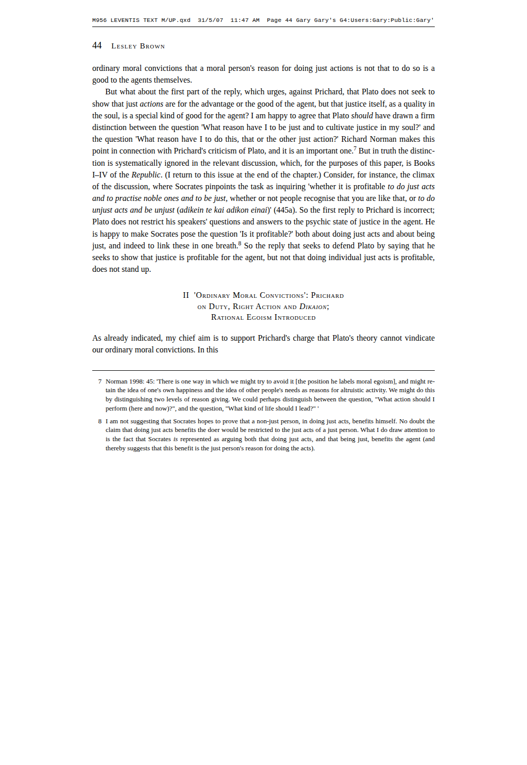M956 LEVENTIS TEXT M/UP.qxd 31/5/07 11:47 AM Page 44 Gary Gary's G4:Users:Gary:Public:Gary'
44 Lesley Brown
ordinary moral convictions that a moral person's reason for doing just actions is not that to do so is a good to the agents themselves.
But what about the first part of the reply, which urges, against Prichard, that Plato does not seek to show that just actions are for the advantage or the good of the agent, but that justice itself, as a quality in the soul, is a special kind of good for the agent? I am happy to agree that Plato should have drawn a firm distinction between the question 'What reason have I to be just and to cultivate justice in my soul?' and the question 'What reason have I to do this, that or the other just action?' Richard Norman makes this point in connection with Prichard's criticism of Plato, and it is an important one.7 But in truth the distinction is systematically ignored in the relevant discussion, which, for the purposes of this paper, is Books I–IV of the Republic. (I return to this issue at the end of the chapter.) Consider, for instance, the climax of the discussion, where Socrates pinpoints the task as inquiring 'whether it is profitable to do just acts and to practise noble ones and to be just, whether or not people recognise that you are like that, or to do unjust acts and be unjust (adikein te kai adikon einai)' (445a). So the first reply to Prichard is incorrect; Plato does not restrict his speakers' questions and answers to the psychic state of justice in the agent. He is happy to make Socrates pose the question 'Is it profitable?' both about doing just acts and about being just, and indeed to link these in one breath.8 So the reply that seeks to defend Plato by saying that he seeks to show that justice is profitable for the agent, but not that doing individual just acts is profitable, does not stand up.
II 'Ordinary Moral Convictions': Prichard
on Duty, Right Action and Dikaion;
Rational Egoism Introduced
As already indicated, my chief aim is to support Prichard's charge that Plato's theory cannot vindicate our ordinary moral convictions. In this
7 Norman 1998: 45: 'There is one way in which we might try to avoid it [the position he labels moral egoism], and might retain the idea of one's own happiness and the idea of other people's needs as reasons for altruistic activity. We might do this by distinguishing two levels of reason giving. We could perhaps distinguish between the question, "What action should I perform (here and now)?", and the question, "What kind of life should I lead?" '
8 I am not suggesting that Socrates hopes to prove that a non-just person, in doing just acts, benefits himself. No doubt the claim that doing just acts benefits the doer would be restricted to the just acts of a just person. What I do draw attention to is the fact that Socrates is represented as arguing both that doing just acts, and that being just, benefits the agent (and thereby suggests that this benefit is the just person's reason for doing the acts).